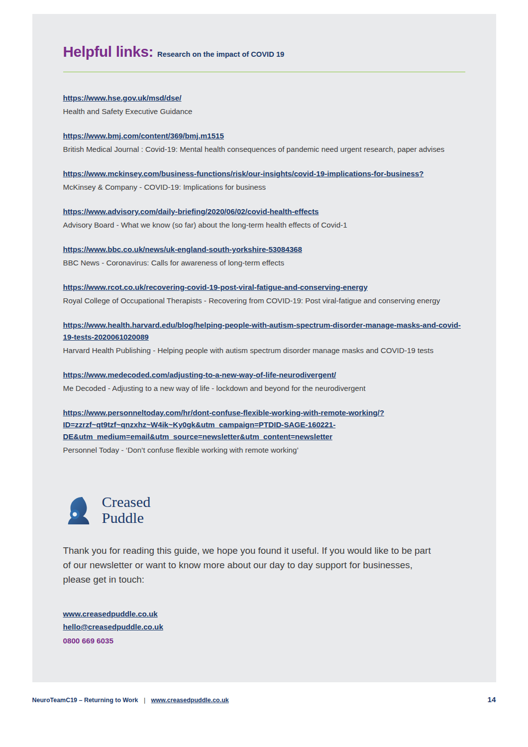Helpful links: Research on the impact of COVID 19
https://www.hse.gov.uk/msd/dse/ Health and Safety Executive Guidance
https://www.bmj.com/content/369/bmj.m1515 British Medical Journal : Covid-19: Mental health consequences of pandemic need urgent research, paper advises
https://www.mckinsey.com/business-functions/risk/our-insights/covid-19-implications-for-business? McKinsey & Company - COVID-19: Implications for business
https://www.advisory.com/daily-briefing/2020/06/02/covid-health-effects Advisory Board - What we know (so far) about the long-term health effects of Covid-1
https://www.bbc.co.uk/news/uk-england-south-yorkshire-53084368 BBC News - Coronavirus: Calls for awareness of long-term effects
https://www.rcot.co.uk/recovering-covid-19-post-viral-fatigue-and-conserving-energy Royal College of Occupational Therapists - Recovering from COVID-19: Post viral-fatigue and conserving energy
https://www.health.harvard.edu/blog/helping-people-with-autism-spectrum-disorder-manage-masks-and-covid-19-tests-2020061020089 Harvard Health Publishing - Helping people with autism spectrum disorder manage masks and COVID-19 tests
https://www.medecoded.com/adjusting-to-a-new-way-of-life-neurodivergent/ Me Decoded - Adjusting to a new way of life - lockdown and beyond for the neurodivergent
https://www.personneltoday.com/hr/dont-confuse-flexible-working-with-remote-working/?ID=zzrzf~qt9tzf~qnzxhz~W4ik~Ky0gk&utm_campaign=PTDID-SAGE-160221-DE&utm_medium=email&utm_source=newsletter&utm_content=newsletter Personnel Today - ‘Don’t confuse flexible working with remote working’
Creased
Puddle
Thank you for reading this guide, we hope you found it useful. If you would like to be part of our newsletter or want to know more about our day to day support for businesses, please get in touch:
www.creasedpuddle.co.uk hello@creasedpuddle.co.uk
0800 669 6035
NeuroTeamC19 – Returning to Work | www.creasedpuddle.co.uk
14